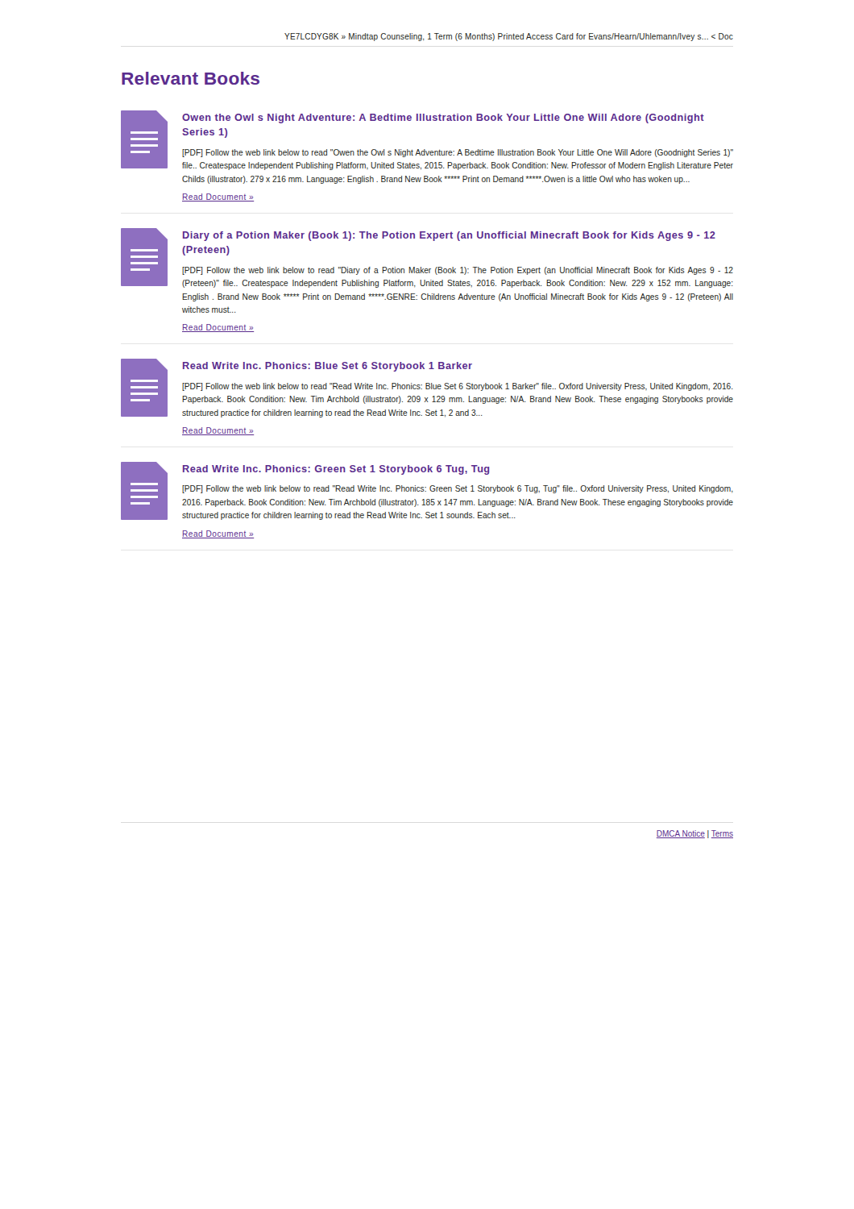YE7LCDYG8K » Mindtap Counseling, 1 Term (6 Months) Printed Access Card for Evans/Hearn/Uhlemann/Ivey s... < Doc
Relevant Books
Owen the Owl s Night Adventure: A Bedtime Illustration Book Your Little One Will Adore (Goodnight Series 1)
[PDF] Follow the web link below to read "Owen the Owl s Night Adventure: A Bedtime Illustration Book Your Little One Will Adore (Goodnight Series 1)" file.. Createspace Independent Publishing Platform, United States, 2015. Paperback. Book Condition: New. Professor of Modern English Literature Peter Childs (illustrator). 279 x 216 mm. Language: English . Brand New Book ***** Print on Demand *****.Owen is a little Owl who has woken up...
Read Document »
Diary of a Potion Maker (Book 1): The Potion Expert (an Unofficial Minecraft Book for Kids Ages 9 - 12 (Preteen)
[PDF] Follow the web link below to read "Diary of a Potion Maker (Book 1): The Potion Expert (an Unofficial Minecraft Book for Kids Ages 9 - 12 (Preteen)" file.. Createspace Independent Publishing Platform, United States, 2016. Paperback. Book Condition: New. 229 x 152 mm. Language: English . Brand New Book ***** Print on Demand *****.GENRE: Childrens Adventure (An Unofficial Minecraft Book for Kids Ages 9 - 12 (Preteen) All witches must...
Read Document »
Read Write Inc. Phonics: Blue Set 6 Storybook 1 Barker
[PDF] Follow the web link below to read "Read Write Inc. Phonics: Blue Set 6 Storybook 1 Barker" file.. Oxford University Press, United Kingdom, 2016. Paperback. Book Condition: New. Tim Archbold (illustrator). 209 x 129 mm. Language: N/A. Brand New Book. These engaging Storybooks provide structured practice for children learning to read the Read Write Inc. Set 1, 2 and 3...
Read Document »
Read Write Inc. Phonics: Green Set 1 Storybook 6 Tug, Tug
[PDF] Follow the web link below to read "Read Write Inc. Phonics: Green Set 1 Storybook 6 Tug, Tug" file.. Oxford University Press, United Kingdom, 2016. Paperback. Book Condition: New. Tim Archbold (illustrator). 185 x 147 mm. Language: N/A. Brand New Book. These engaging Storybooks provide structured practice for children learning to read the Read Write Inc. Set 1 sounds. Each set...
Read Document »
DMCA Notice | Terms